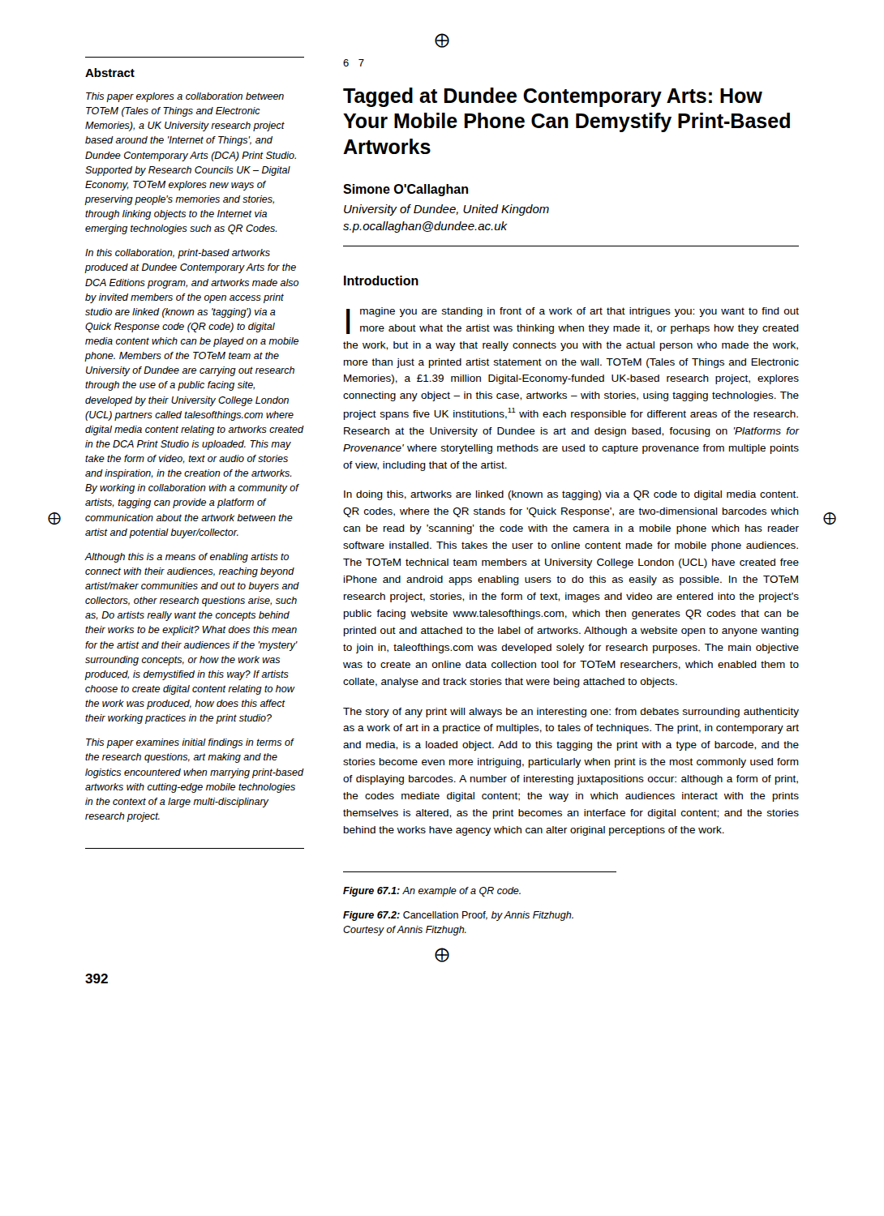⨁
⨁ ⨁
Abstract
This paper explores a collaboration between TOTeM (Tales of Things and Electronic Memories), a UK University research project based around the 'Internet of Things', and Dundee Contemporary Arts (DCA) Print Studio. Supported by Research Councils UK – Digital Economy, TOTeM explores new ways of preserving people's memories and stories, through linking objects to the Internet via emerging technologies such as QR Codes.
In this collaboration, print-based artworks produced at Dundee Contemporary Arts for the DCA Editions program, and artworks made also by invited members of the open access print studio are linked (known as 'tagging') via a Quick Response code (QR code) to digital media content which can be played on a mobile phone. Members of the TOTeM team at the University of Dundee are carrying out research through the use of a public facing site, developed by their University College London (UCL) partners called talesofthings.com where digital media content relating to artworks created in the DCA Print Studio is uploaded. This may take the form of video, text or audio of stories and inspiration, in the creation of the artworks. By working in collaboration with a community of artists, tagging can provide a platform of communication about the artwork between the artist and potential buyer/collector.
Although this is a means of enabling artists to connect with their audiences, reaching beyond artist/maker communities and out to buyers and collectors, other research questions arise, such as, Do artists really want the concepts behind their works to be explicit? What does this mean for the artist and their audiences if the 'mystery' surrounding concepts, or how the work was produced, is demystified in this way? If artists choose to create digital content relating to how the work was produced, how does this affect their working practices in the print studio?
This paper examines initial findings in terms of the research questions, art making and the logistics encountered when marrying print-based artworks with cutting-edge mobile technologies in the context of a large multi-disciplinary research project.
6 7
Tagged at Dundee Contemporary Arts: How Your Mobile Phone Can Demystify Print-Based Artworks
Simone O'Callaghan
University of Dundee, United Kingdom
s.p.ocallaghan@dundee.ac.uk
Introduction
Imagine you are standing in front of a work of art that intrigues you: you want to find out more about what the artist was thinking when they made it, or perhaps how they created the work, but in a way that really connects you with the actual person who made the work, more than just a printed artist statement on the wall. TOTeM (Tales of Things and Electronic Memories), a £1.39 million Digital-Economy-funded UK-based research project, explores connecting any object – in this case, artworks – with stories, using tagging technologies. The project spans five UK institutions,11 with each responsible for different areas of the research. Research at the University of Dundee is art and design based, focusing on 'Platforms for Provenance' where storytelling methods are used to capture provenance from multiple points of view, including that of the artist.
In doing this, artworks are linked (known as tagging) via a QR code to digital media content. QR codes, where the QR stands for 'Quick Response', are two-dimensional barcodes which can be read by 'scanning' the code with the camera in a mobile phone which has reader software installed. This takes the user to online content made for mobile phone audiences. The TOTeM technical team members at University College London (UCL) have created free iPhone and android apps enabling users to do this as easily as possible. In the TOTeM research project, stories, in the form of text, images and video are entered into the project's public facing website www.talesofthings.com, which then generates QR codes that can be printed out and attached to the label of artworks. Although a website open to anyone wanting to join in, taleofthings.com was developed solely for research purposes. The main objective was to create an online data collection tool for TOTeM researchers, which enabled them to collate, analyse and track stories that were being attached to objects.
The story of any print will always be an interesting one: from debates surrounding authenticity as a work of art in a practice of multiples, to tales of techniques. The print, in contemporary art and media, is a loaded object. Add to this tagging the print with a type of barcode, and the stories become even more intriguing, particularly when print is the most commonly used form of displaying barcodes. A number of interesting juxtapositions occur: although a form of print, the codes mediate digital content; the way in which audiences interact with the prints themselves is altered, as the print becomes an interface for digital content; and the stories behind the works have agency which can alter original perceptions of the work.
Figure 67.1: An example of a QR code.
Figure 67.2: Cancellation Proof, by Annis Fitzhugh. Courtesy of Annis Fitzhugh.
392
⨁